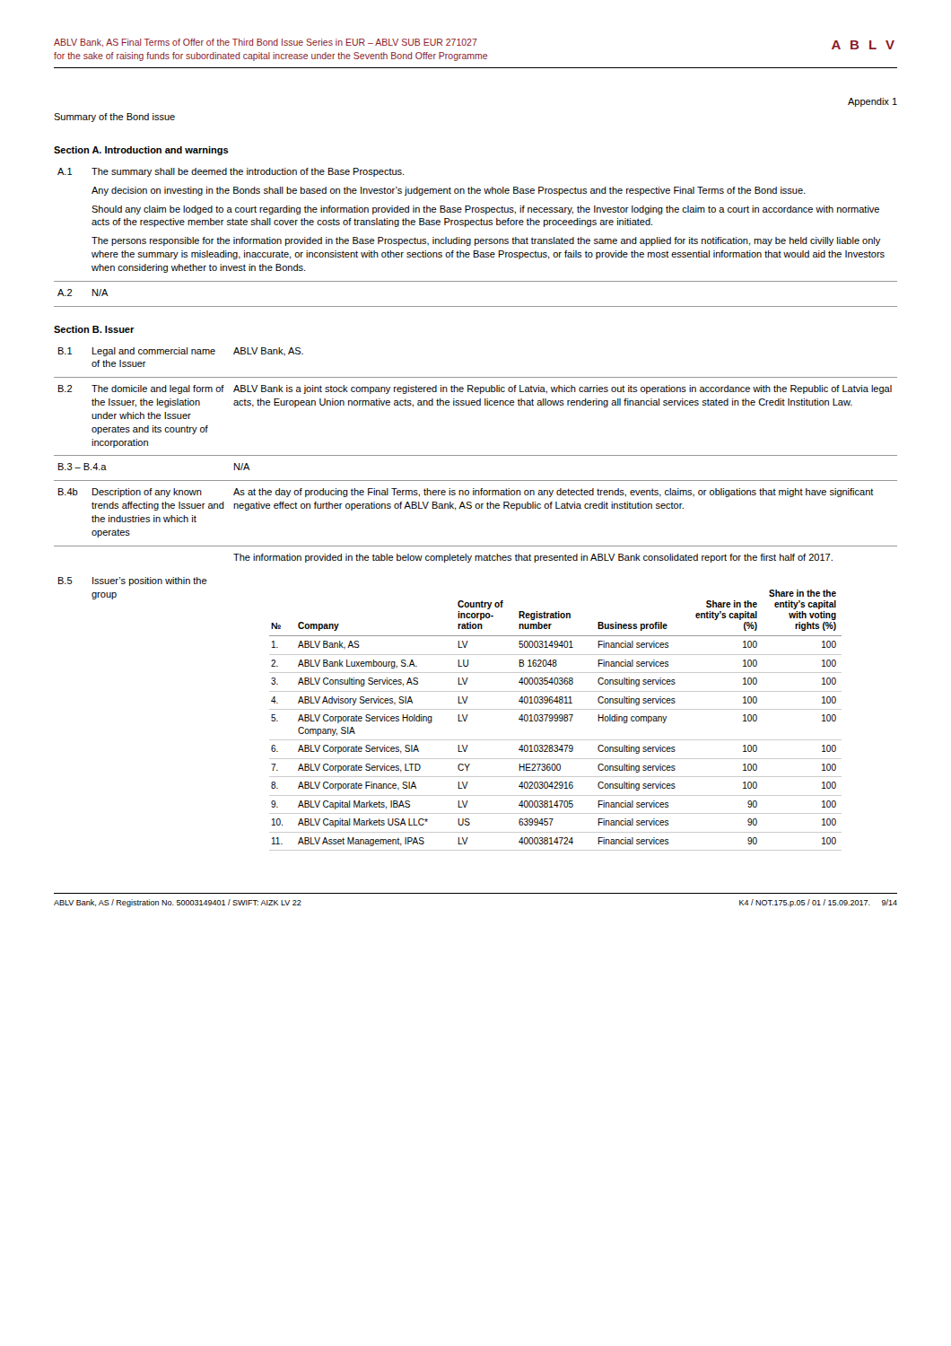ABLV Bank, AS Final Terms of Offer of the Third Bond Issue Series in EUR – ABLV SUB EUR 271027
for the sake of raising funds for subordinated capital increase under the Seventh Bond Offer Programme
A B L V
Appendix 1
Summary of the Bond issue
Section A. Introduction and warnings
| A.1 | The summary shall be deemed the introduction of the Base Prospectus. Any decision on investing in the Bonds shall be based on the Investor’s judgement on the whole Base Prospectus and the respective Final Terms of the Bond issue. Should any claim be lodged to a court regarding the information provided in the Base Prospectus, if necessary, the Investor lodging the claim to a court in accordance with normative acts of the respective member state shall cover the costs of translating the Base Prospectus before the proceedings are initiated. The persons responsible for the information provided in the Base Prospectus, including persons that translated the same and applied for its notification, may be held civilly liable only where the summary is misleading, inaccurate, or inconsistent with other sections of the Base Prospectus, or fails to provide the most essential information that would aid the Investors when considering whether to invest in the Bonds. |
| A.2 | N/A |
Section B. Issuer
| B.1 | Legal and commercial name of the Issuer | ABLV Bank, AS. |
| B.2 | The domicile and legal form of the Issuer, the legislation under which the Issuer operates and its country of incorporation | ABLV Bank is a joint stock company registered in the Republic of Latvia, which carries out its operations in accordance with the Republic of Latvia legal acts, the European Union normative acts, and the issued licence that allows rendering all financial services stated in the Credit Institution Law. |
| B.3 – B.4.a | N/A |
| B.4b | Description of any known trends affecting the Issuer and the industries in which it operates | As at the day of producing the Final Terms, there is no information on any detected trends, events, claims, or obligations that might have significant negative effect on further operations of ABLV Bank, AS or the Republic of Latvia credit institution sector. |
| | | The information provided in the table below completely matches that presented in ABLV Bank consolidated report for the first half of 2017. |
| B.5 | Issuer’s position within the group | / № / Company / Country of incorpo­ration / Registration number / Business profile / Share in the entity’s capital (%) / Share in the the entity’s capital with voting rights (%) / / --- / --- / --- / --- / --- / --- / --- / / 1. / ABLV Bank, AS / LV / 50003149401 / Financial services / 100 / 100 / / 2. / ABLV Bank Luxembourg, S.A. / LU / B 162048 / Financial services / 100 / 100 / / 3. / ABLV Consulting Services, AS / LV / 40003540368 / Consulting services / 100 / 100 / / 4. / ABLV Advisory Services, SIA / LV / 40103964811 / Consulting services / 100 / 100 / / 5. / ABLV Corporate Services Holding Company, SIA / LV / 40103799987 / Holding company / 100 / 100 / / 6. / ABLV Corporate Services, SIA / LV / 40103283479 / Consulting services / 100 / 100 / / 7. / ABLV Corporate Services, LTD / CY / HE273600 / Consulting services / 100 / 100 / / 8. / ABLV Corporate Finance, SIA / LV / 40203042916 / Consulting services / 100 / 100 / / 9. / ABLV Capital Markets, IBAS / LV / 40003814705 / Financial services / 90 / 100 / / 10. / ABLV Capital Markets USA LLC* / US / 6399457 / Financial services / 90 / 100 / / 11. / ABLV Asset Management, IPAS / LV / 40003814724 / Financial services / 90 / 100 / |
ABLV Bank, AS / Registration No. 50003149401 / SWIFT: AIZK LV 22
K4 / NOT.175.p.05 / 01 / 15.09.2017. 9/14